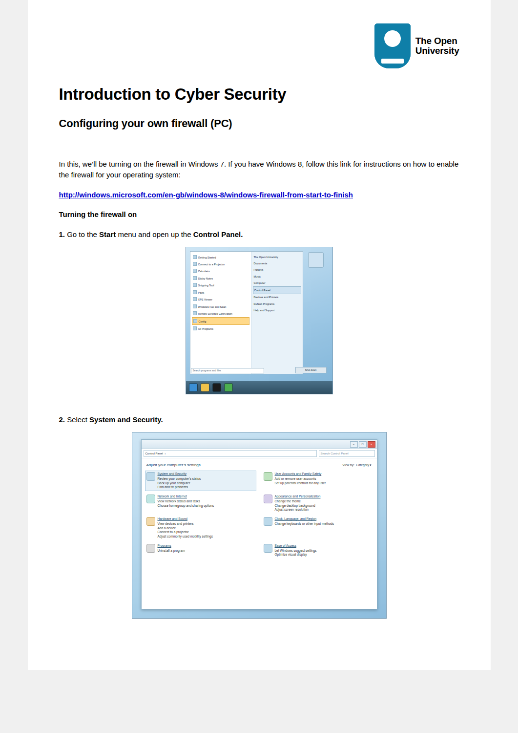The Open
University
Introduction to Cyber Security
Configuring your own firewall (PC)
In this, we’ll be turning on the firewall in Windows 7. If you have Windows 8, follow this link for instructions on how to enable the firewall for your operating system:
http://windows.microsoft.com/en-gb/windows-8/windows-firewall-from-start-to-finish
Turning the firewall on
1. Go to the Start menu and open up the Control Panel.
Getting Started
Connect to a Projector
Calculator
Sticky Notes
Snipping Tool
Paint
XPS Viewer
Windows Fax and Scan
Remote Desktop Connection
Config
All Programs
The Open University
Documents
Pictures
Music
Computer
Control Panel
Devices and Printers
Default Programs
Help and Support
Search programs and files
Shut down
2. Select System and Security.
− □ ×
Control Panel › Search Control Panel
Adjust your computer’s settings View by: Category ▾
System and Security Review your computer’s status Back up your computer Find and fix problems
User Accounts and Family Safety Add or remove user accounts Set up parental controls for any user
Network and Internet View network status and tasks Choose homegroup and sharing options
Appearance and Personalization Change the theme Change desktop background Adjust screen resolution
Hardware and Sound View devices and printers Add a device Connect to a projector Adjust commonly used mobility settings
Clock, Language, and Region Change keyboards or other input methods
Programs Uninstall a program
Ease of Access Let Windows suggest settings Optimize visual display